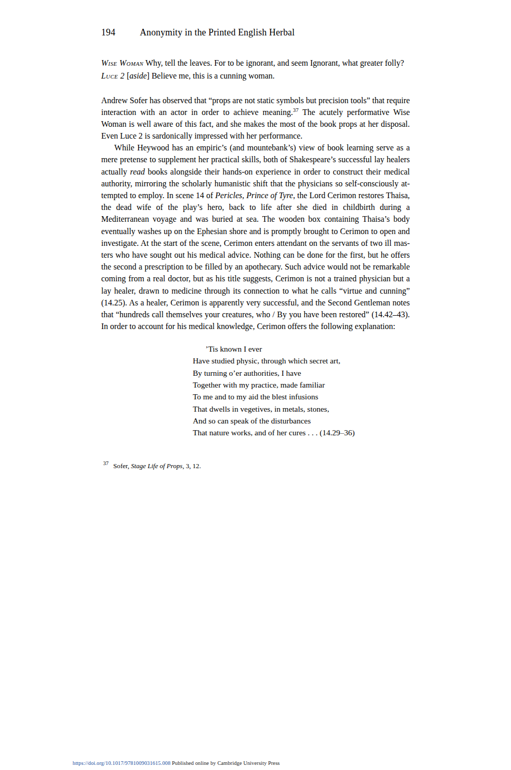194
Anonymity in the Printed English Herbal
Wise Woman Why, tell the leaves. For to be ignorant, and seem Ignorant, what greater folly?
Luce 2 [aside] Believe me, this is a cunning woman.
Andrew Sofer has observed that “props are not static symbols but precision tools” that require interaction with an actor in order to achieve meaning.37 The acutely performative Wise Woman is well aware of this fact, and she makes the most of the book props at her disposal. Even Luce 2 is sardonically impressed with her performance.
While Heywood has an empiric’s (and mountebank’s) view of book learning serve as a mere pretense to supplement her practical skills, both of Shakespeare’s successful lay healers actually read books alongside their hands-on experience in order to construct their medical authority, mirroring the scholarly humanistic shift that the physicians so self-consciously attempted to employ. In scene 14 of Pericles, Prince of Tyre, the Lord Cerimon restores Thaisa, the dead wife of the play’s hero, back to life after she died in childbirth during a Mediterranean voyage and was buried at sea. The wooden box containing Thaisa’s body eventually washes up on the Ephesian shore and is promptly brought to Cerimon to open and investigate. At the start of the scene, Cerimon enters attendant on the servants of two ill masters who have sought out his medical advice. Nothing can be done for the first, but he offers the second a prescription to be filled by an apothecary. Such advice would not be remarkable coming from a real doctor, but as his title suggests, Cerimon is not a trained physician but a lay healer, drawn to medicine through its connection to what he calls “virtue and cunning” (14.25). As a healer, Cerimon is apparently very successful, and the Second Gentleman notes that “hundreds call themselves your creatures, who / By you have been restored” (14.42–43). In order to account for his medical knowledge, Cerimon offers the following explanation:
’Tis known I ever
Have studied physic, through which secret art,
By turning o’er authorities, I have
Together with my practice, made familiar
To me and to my aid the blest infusions
That dwells in vegetives, in metals, stones,
And so can speak of the disturbances
That nature works, and of her cures . . . (14.29–36)
37 Sofer, Stage Life of Props, 3, 12.
https://doi.org/10.1017/9781009031615.008 Published online by Cambridge University Press